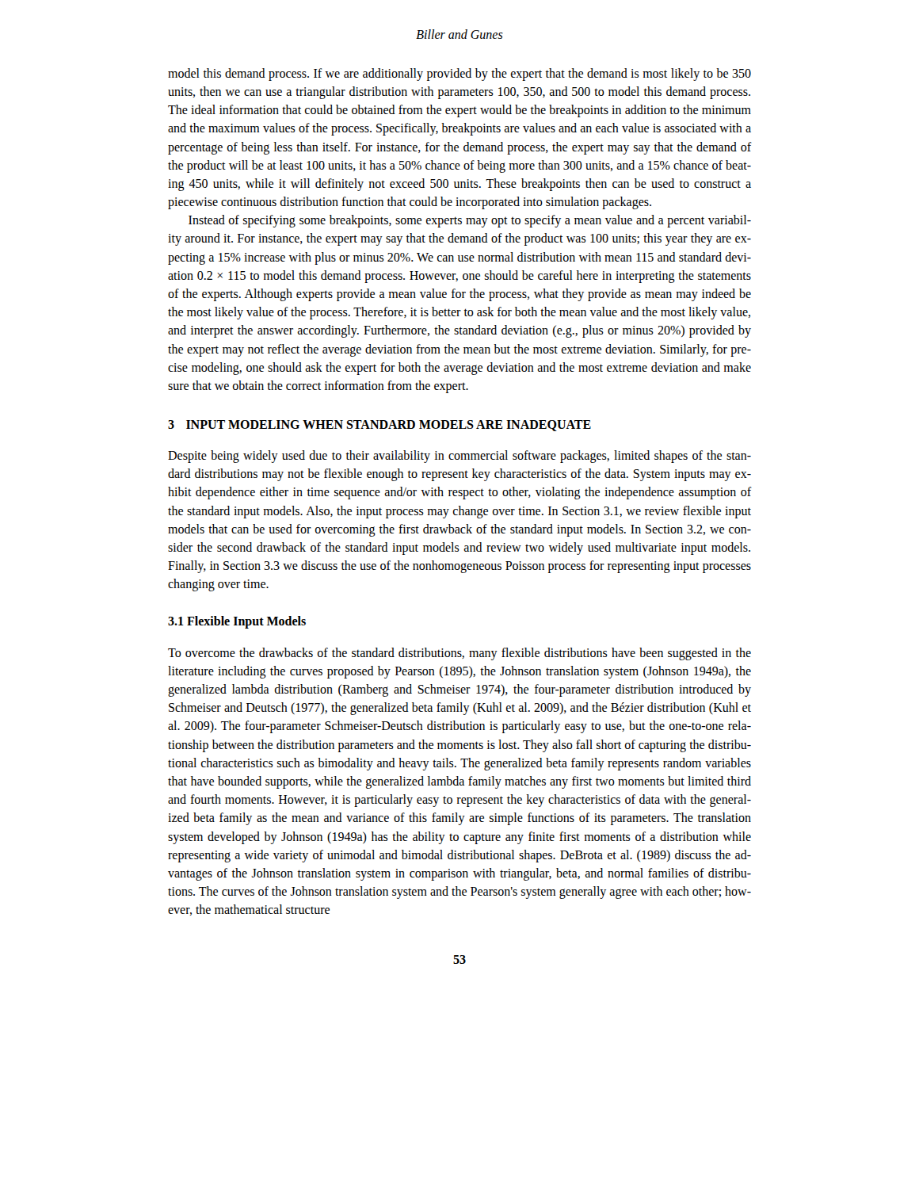Biller and Gunes
model this demand process. If we are additionally provided by the expert that the demand is most likely to be 350 units, then we can use a triangular distribution with parameters 100, 350, and 500 to model this demand process. The ideal information that could be obtained from the expert would be the breakpoints in addition to the minimum and the maximum values of the process. Specifically, breakpoints are values and an each value is associated with a percentage of being less than itself. For instance, for the demand process, the expert may say that the demand of the product will be at least 100 units, it has a 50% chance of being more than 300 units, and a 15% chance of beating 450 units, while it will definitely not exceed 500 units. These breakpoints then can be used to construct a piecewise continuous distribution function that could be incorporated into simulation packages.
Instead of specifying some breakpoints, some experts may opt to specify a mean value and a percent variability around it. For instance, the expert may say that the demand of the product was 100 units; this year they are expecting a 15% increase with plus or minus 20%. We can use normal distribution with mean 115 and standard deviation 0.2 × 115 to model this demand process. However, one should be careful here in interpreting the statements of the experts. Although experts provide a mean value for the process, what they provide as mean may indeed be the most likely value of the process. Therefore, it is better to ask for both the mean value and the most likely value, and interpret the answer accordingly. Furthermore, the standard deviation (e.g., plus or minus 20%) provided by the expert may not reflect the average deviation from the mean but the most extreme deviation. Similarly, for precise modeling, one should ask the expert for both the average deviation and the most extreme deviation and make sure that we obtain the correct information from the expert.
3 INPUT MODELING WHEN STANDARD MODELS ARE INADEQUATE
Despite being widely used due to their availability in commercial software packages, limited shapes of the standard distributions may not be flexible enough to represent key characteristics of the data. System inputs may exhibit dependence either in time sequence and/or with respect to other, violating the independence assumption of the standard input models. Also, the input process may change over time. In Section 3.1, we review flexible input models that can be used for overcoming the first drawback of the standard input models. In Section 3.2, we consider the second drawback of the standard input models and review two widely used multivariate input models. Finally, in Section 3.3 we discuss the use of the nonhomogeneous Poisson process for representing input processes changing over time.
3.1 Flexible Input Models
To overcome the drawbacks of the standard distributions, many flexible distributions have been suggested in the literature including the curves proposed by Pearson (1895), the Johnson translation system (Johnson 1949a), the generalized lambda distribution (Ramberg and Schmeiser 1974), the four-parameter distribution introduced by Schmeiser and Deutsch (1977), the generalized beta family (Kuhl et al. 2009), and the Bézier distribution (Kuhl et al. 2009). The four-parameter Schmeiser-Deutsch distribution is particularly easy to use, but the one-to-one relationship between the distribution parameters and the moments is lost. They also fall short of capturing the distributional characteristics such as bimodality and heavy tails. The generalized beta family represents random variables that have bounded supports, while the generalized lambda family matches any first two moments but limited third and fourth moments. However, it is particularly easy to represent the key characteristics of data with the generalized beta family as the mean and variance of this family are simple functions of its parameters. The translation system developed by Johnson (1949a) has the ability to capture any finite first moments of a distribution while representing a wide variety of unimodal and bimodal distributional shapes. DeBrota et al. (1989) discuss the advantages of the Johnson translation system in comparison with triangular, beta, and normal families of distributions. The curves of the Johnson translation system and the Pearson's system generally agree with each other; however, the mathematical structure
53